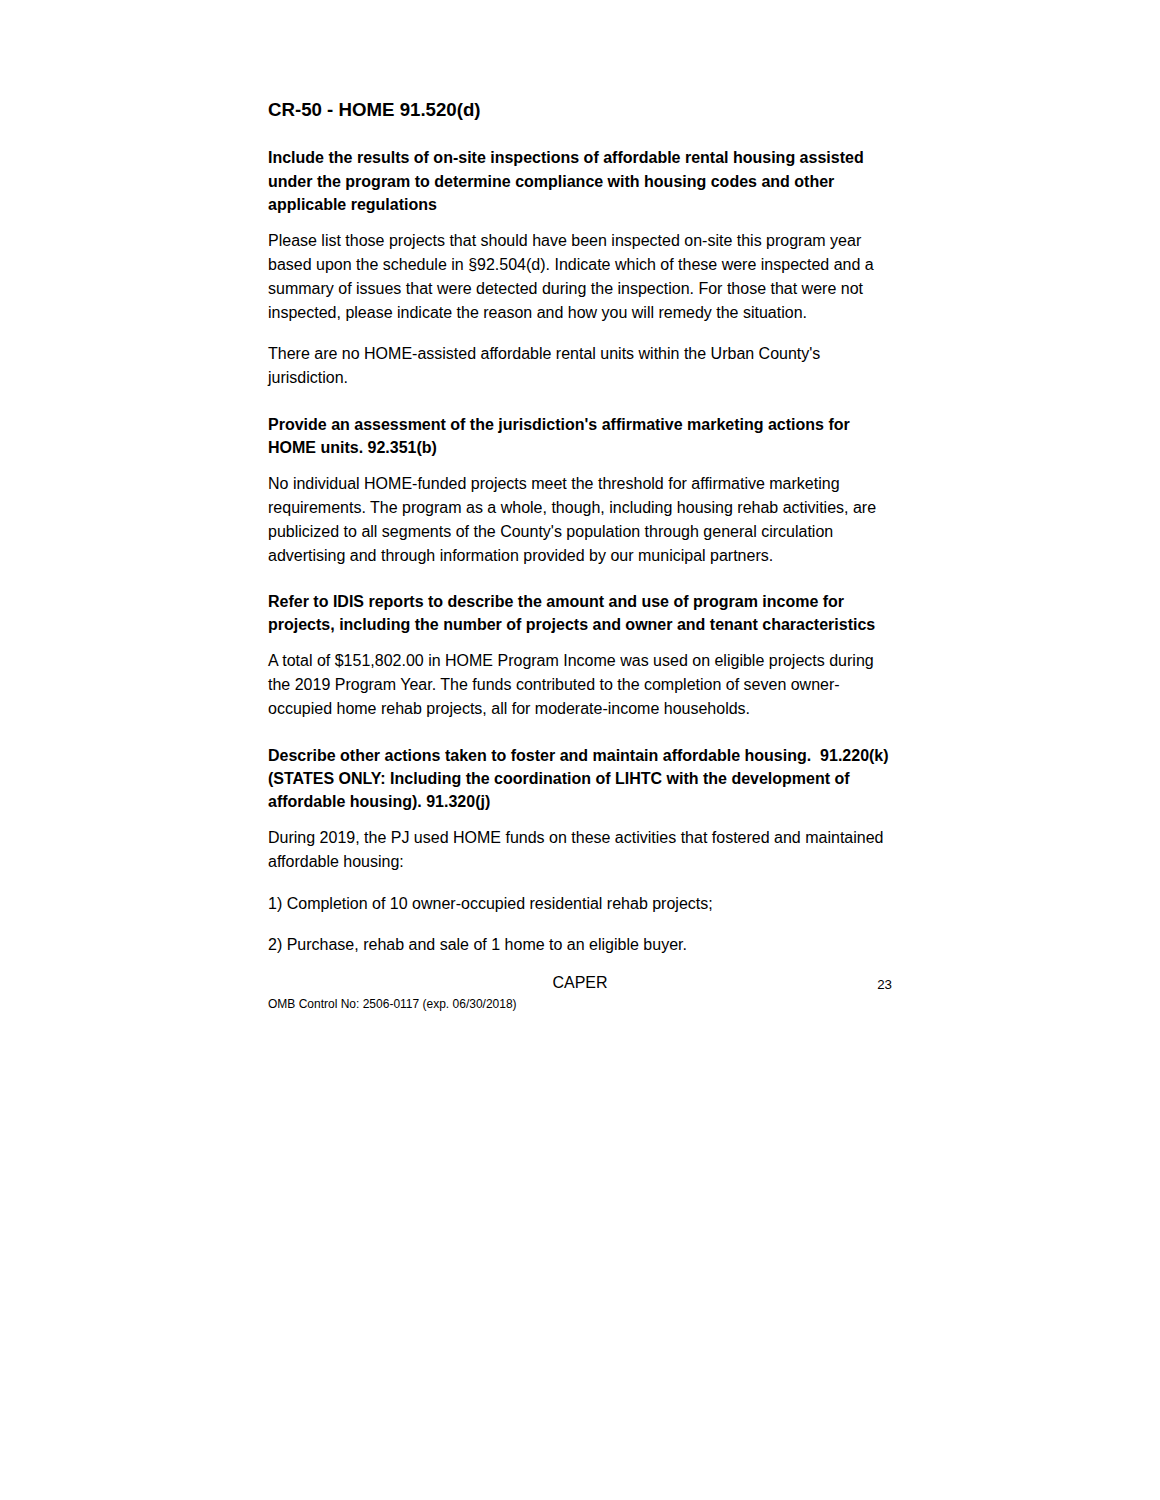CR-50 - HOME 91.520(d)
Include the results of on-site inspections of affordable rental housing assisted under the program to determine compliance with housing codes and other applicable regulations
Please list those projects that should have been inspected on-site this program year based upon the schedule in §92.504(d). Indicate which of these were inspected and a summary of issues that were detected during the inspection. For those that were not inspected, please indicate the reason and how you will remedy the situation.
There are no HOME-assisted affordable rental units within the Urban County's jurisdiction.
Provide an assessment of the jurisdiction's affirmative marketing actions for HOME units. 92.351(b)
No individual HOME-funded projects meet the threshold for affirmative marketing requirements. The program as a whole, though, including housing rehab activities, are publicized to all segments of the County's population through general circulation advertising and through information provided by our municipal partners.
Refer to IDIS reports to describe the amount and use of program income for projects, including the number of projects and owner and tenant characteristics
A total of $151,802.00 in HOME Program Income was used on eligible projects during the 2019 Program Year. The funds contributed to the completion of seven owner-occupied home rehab projects, all for moderate-income households.
Describe other actions taken to foster and maintain affordable housing. 91.220(k) (STATES ONLY: Including the coordination of LIHTC with the development of affordable housing). 91.320(j)
During 2019, the PJ used HOME funds on these activities that fostered and maintained affordable housing:
1) Completion of 10 owner-occupied residential rehab projects;
2) Purchase, rehab and sale of 1 home to an eligible buyer.
CAPER 23
OMB Control No: 2506-0117 (exp. 06/30/2018)